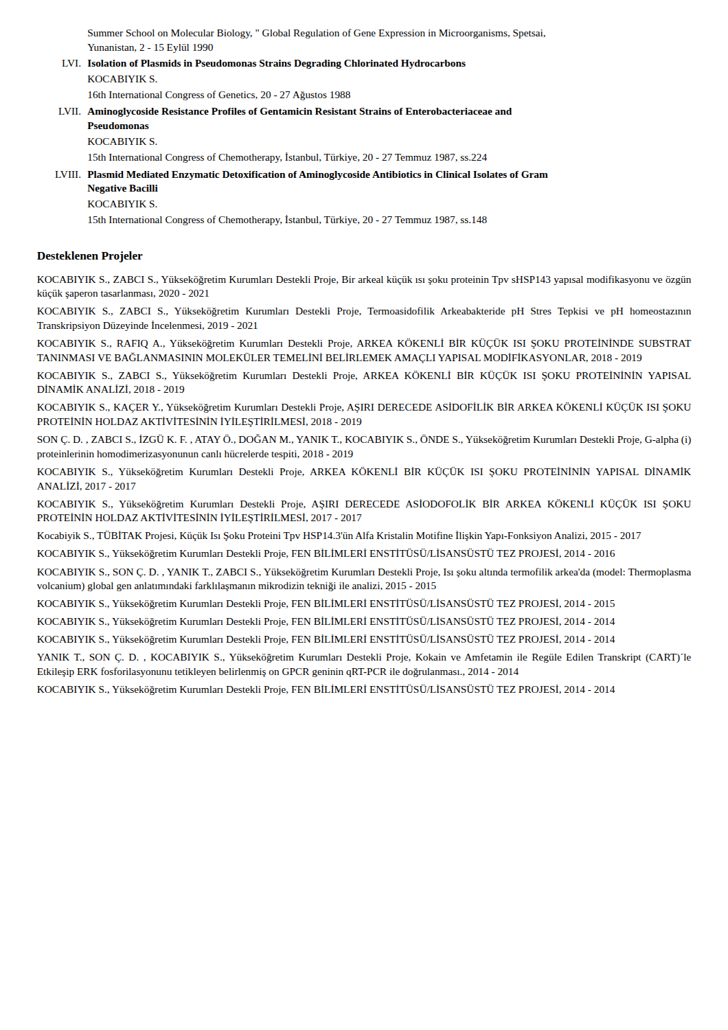Summer School on Molecular Biology, " Global Regulation of Gene Expression in Microorganisms, Spetsai,
Yunanistan, 2 - 15 Eylül 1990
LVI.
Isolation of Plasmids in Pseudomonas Strains Degrading Chlorinated Hydrocarbons
KOCABIYIK S.
16th International Congress of Genetics, 20 - 27 Ağustos 1988
LVII.
Aminoglycoside Resistance Profiles of Gentamicin Resistant Strains of Enterobacteriaceae and
Pseudomonas
KOCABIYIK S.
15th International Congress of Chemotherapy, İstanbul, Türkiye, 20 - 27 Temmuz 1987, ss.224
LVIII.
Plasmid Mediated Enzymatic Detoxification of Aminoglycoside Antibiotics in Clinical Isolates of Gram
Negative Bacilli
KOCABIYIK S.
15th International Congress of Chemotherapy, İstanbul, Türkiye, 20 - 27 Temmuz 1987, ss.148
Desteklenen Projeler
KOCABIYIK S., ZABCI S., Yükseköğretim Kurumları Destekli Proje, Bir arkeal küçük ısı şoku proteinin Tpv sHSP143 yapısal modifikasyonu ve özgün küçük şaperon tasarlanması, 2020 - 2021
KOCABIYIK S., ZABCI S., Yükseköğretim Kurumları Destekli Proje, Termoasidofilik Arkeabakteride pH Stres Tepkisi ve pH homeostazının Transkripsiyon Düzeyinde İncelenmesi, 2019 - 2021
KOCABIYIK S., RAFIQ A., Yükseköğretim Kurumları Destekli Proje, ARKEA KÖKENLİ BİR KÜÇÜK ISI ŞOKU PROTEİNİNDE SUBSTRAT TANINMASI VE BAĞLANMASININ MOLEKÜLER TEMELİNİ BELİRLEMEK AMAÇLI YAPISAL MODİFİKASYONLAR, 2018 - 2019
KOCABIYIK S., ZABCI S., Yükseköğretim Kurumları Destekli Proje, ARKEA KÖKENLİ BİR KÜÇÜK ISI ŞOKU PROTEİNİNİN YAPISAL DİNAMİK ANALİZİ, 2018 - 2019
KOCABIYIK S., KAÇER Y., Yükseköğretim Kurumları Destekli Proje, AŞIRI DERECEDE ASİDOFİLİK BİR ARKEA KÖKENLİ KÜÇÜK ISI ŞOKU PROTEİNİN HOLDAZ AKTİVİTESİNİN İYİLEŞTİRİLMESİ, 2018 - 2019
SON Ç. D. , ZABCI S., İZGÜ K. F. , ATAY Ö., DOĞAN M., YANIK T., KOCABIYIK S., ÖNDE S., Yükseköğretim Kurumları Destekli Proje, G-alpha (i) proteinlerinin homodimerizasyonunun canlı hücrelerde tespiti, 2018 - 2019
KOCABIYIK S., Yükseköğretim Kurumları Destekli Proje, ARKEA KÖKENLİ BİR KÜÇÜK ISI ŞOKU PROTEİNİNİN YAPISAL DİNAMİK ANALİZİ, 2017 - 2017
KOCABIYIK S., Yükseköğretim Kurumları Destekli Proje, AŞIRI DERECEDE ASİODOFOLİK BİR ARKEA KÖKENLİ KÜÇÜK ISI ŞOKU PROTEİNİN HOLDAZ AKTİVİTESİNİN İYİLEŞTİRİLMESİ, 2017 - 2017
Kocabiyik S., TÜBİTAK Projesi, Küçük Isı Şoku Proteini Tpv HSP14.3'ün Alfa Kristalin Motifine İlişkin Yapı-Fonksiyon Analizi, 2015 - 2017
KOCABIYIK S., Yükseköğretim Kurumları Destekli Proje, FEN BİLİMLERİ ENSTİTÜSÜ/LİSANSÜSTÜ TEZ PROJESİ, 2014 - 2016
KOCABIYIK S., SON Ç. D. , YANIK T., ZABCI S., Yükseköğretim Kurumları Destekli Proje, Isı şoku altında termofilik arkea'da (model: Thermoplasma volcanium) global gen anlatımındaki farklılaşmanın mikrodizin tekniği ile analizi, 2015 - 2015
KOCABIYIK S., Yükseköğretim Kurumları Destekli Proje, FEN BİLİMLERİ ENSTİTÜSÜ/LİSANSÜSTÜ TEZ PROJESİ, 2014 - 2015
KOCABIYIK S., Yükseköğretim Kurumları Destekli Proje, FEN BİLİMLERİ ENSTİTÜSÜ/LİSANSÜSTÜ TEZ PROJESİ, 2014 - 2014
KOCABIYIK S., Yükseköğretim Kurumları Destekli Proje, FEN BİLİMLERİ ENSTİTÜSÜ/LİSANSÜSTÜ TEZ PROJESİ, 2014 - 2014
YANIK T., SON Ç. D. , KOCABIYIK S., Yükseköğretim Kurumları Destekli Proje, Kokain ve Amfetamin ile Regüle Edilen Transkript (CART)´le Etkileşip ERK fosforilasyonunu tetikleyen belirlenmiş on GPCR geninin qRT-PCR ile doğrulanması., 2014 - 2014
KOCABIYIK S., Yükseköğretim Kurumları Destekli Proje, FEN BİLİMLERİ ENSTİTÜSÜ/LİSANSÜSTÜ TEZ PROJESİ, 2014 - 2014